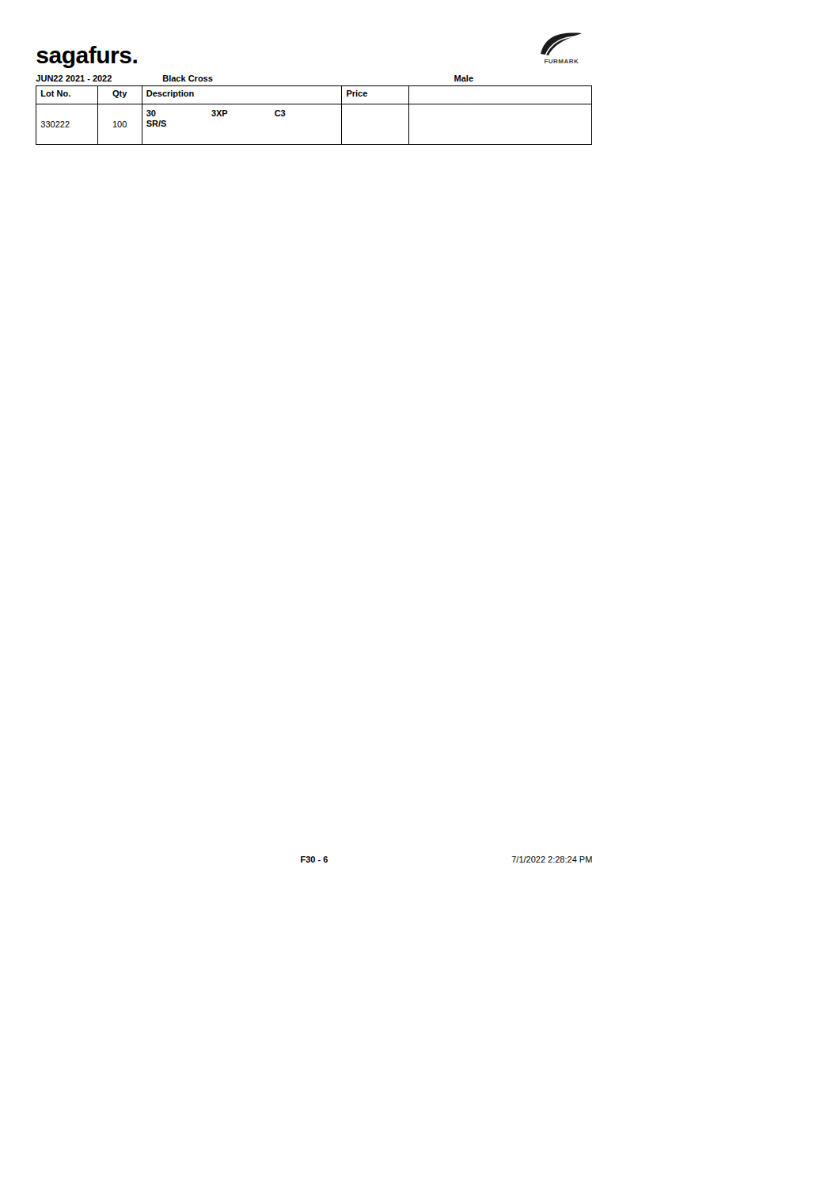FURMARK
sagafurs.
JUN22 2021 - 2022
Black Cross
Male
| Lot No. | Qty | Description | Price | |
| --- | --- | --- | --- | --- |
| 330222 | 100 | 30 3XP C3 SR/S | | |
F30 - 6
7/1/2022 2:28:24 PM